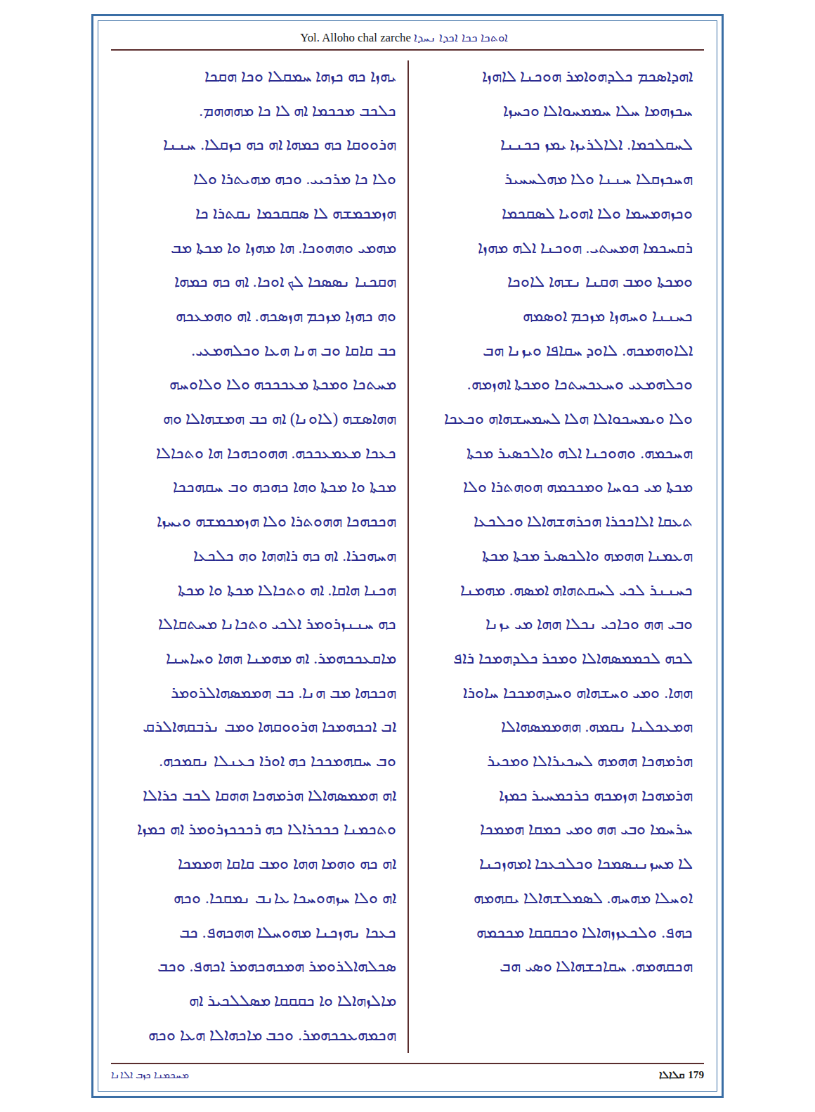Yol. Alloho chal zarche ܐܘܬܟܐ ܟܟܐ ܐܟܕܐ ܢܚܕܐ
ܐܗܕܐܣܟܡ ܟܠܕܗܘܐܡܪ ܗܘܟܢܐ ܠܐܗܙܐ
ܚܟܙܗܡܐ ܚܠܐ ܚܡܡܚܘܐܠܐ ܘܟܚܙܐ
ܠܚܩܠܟܡܐ. ܐܠܐܠܪܝܙܐ ܝܡܙ ܟܟܢܢܐ
ܗܚܟܙܩܠܐ ܚܢܢܐ ܘܠܐ ܡܗܠܚܚܝܪ
ܘܟܙܗܡܚܡܐ ܘܠܐ ܐܗܘܝܐ ܠܣܩܟܡܐ
ܪܩܚܟܡܐ ܗܡܚܬܝ. ܗܘܟܢܐ ܐܠܗ ܡܗܙܐ
ܘܡܟܬܐ ܘܡܒ ܗܩܢܐ ܢܫܗܐ ܠܐܘܟܐ
ܟܚܢܢܐ ܘܚܗܙܐ ܡܙܟܡ ܐܘܣܡܗ
ܐܠܐܘܗܡܟܗ. ܠܐܘܕ ܚܩܐܦܐ ܘܝܙܢܐ ܗܒ
ܘܟܠܗܡܥܝ ܘܚܥܟܚܬܟܐ ܘܡܟܬܐ ܐܗܙܡܗ.
ܘܠܐ ܘܝܡܚܟܘܐܠܐ ܗܠܐ ܠܚܡܚܫܗܐܗ ܘܟܥܟܐ
ܗܚܟܡܗ. ܘܗܘܟܢܐ ܐܠܗ ܘܐܠܟܣܝܪ ܡܟܬܐ
ܡܟܬܐ ܡܝ ܟܘܚܐ ܘܡܟܟܡܗ ܗܘܗܬܪܐ ܘܠܐ
ܬܥܩܐ ܐܠܐܟܟܪܐ ܗܟܪܗܫܗܐܠܐ ܘܟܠܟܥܐ
ܗܥܡܢܐ ܗܗܡܗ ܘܐܠܟܣܝܪ ܡܟܬܐ ܡܟܬܐ
ܟܚܢܢܪ ܠܟܝ ܠܚܩܬܗܐܗ ܐܡܣܗ. ܡܗܡܢܐ
ܘܒܝ ܗܗ ܘܟܐܟܝ ܢܟܠܐ ܗܗܐ ܡܝ ܝܙܢܐ
ܠܟܗ ܠܟܡܡܣܗܐܠܐ ܘܡܟܪ ܟܠܕܗܡܟܐ ܪܐܦ
ܗܗܐ. ܘܡܝ ܘܚܫܗܐܗ ܘܚܕܗܡܟܟܐ ܚܐܘܪܐ
ܗܡܥܟܠܢܐ ܢܩܡܗ. ܗܗܡܡܣܗܐܠܐ
ܗܪܡܗܟܐ ܗܗܡܗ ܠܚܟܝܪܐܠܐ ܘܡܟܝܪ
ܗܪܡܗܟܐ ܗܙܡܟܗ ܟܪܟܡܚܝܪ ܟܡܙܐ
ܚܪܚܡܐ ܘܒܝ ܗܗ ܘܡܝ ܟܡܩܐ ܗܡܡܟܐ
ܠܐ ܡܚܙܢܢܣܡܟܐ ܘܟܠܟܥܟܐ ܐܡܗܙܟܢܐ
ܐܘܚܠܐ ܡܗܚܗ. ܠܣܡܠܫܗܐܠܐ ܝܩܗܡܗ
ܟܗܦ. ܘܠܟܥܙܙܗܐܠܐ ܘܟܩܩܩܐ ܡܟܟܡܗ
ܗܟܩܗܡܗ. ܚܩܐܟܫܗܐܠܐ ܘܣܝ ܗܒ
ܝܗܙܐ ܟܗ ܟܙܗܐ ܚܡܩܠܐ ܘܟܐ ܗܩܟܐ
ܟܠܟܒ ܡܟܟܡܐ ܐܗ ܠܐ ܟܐ ܡܗܗܗܡ.
ܗܪܘܘܩܐ ܟܗ ܟܡܗܐ ܐܗ ܟܗ ܟܙܩܠܐ. ܚܢܢܐ
ܘܠܐ ܟܐ ܡܪܟܝܝ. ܘܟܗ ܡܗܝܬܪܐ ܘܠܐ
ܗܙܡܟܡܫܗ ܠܐ ܣܩܩܟܡܐ ܢܩܬܪܐ ܟܐ
ܡܗܡܝ ܘܗܗܘܟܐ. ܗܐ ܡܗܙܐ ܘܐ ܡܟܬܐ ܡܒ
ܗܩܟܢܐ ܢܣܣܟܐ ܠܟ ܐܘܟܐ. ܐܗ ܟܗ ܟܡܗܐ
ܘܗ ܟܗܙܐ ܡܙܟܡ ܗܙܣܟܗ. ܐܗ ܘܗܡܥܟܗ
ܟܒ ܩܐܩܐ ܘܒ ܗܢܐ ܗܥܐ ܘܟܠܗܡܥܝ.
ܡܚܬܟܐ ܘܡܟܬܐ ܡܥܟܟܟܗ ܘܠܐ ܘܠܐܘܚܗ
ܗܗܐܣܫܗ (ܠܐܘܢܐ) ܐܗ ܟܒ ܗܡܫܗܐܠܐ ܘܗ
ܟܥܟܐ ܡܥܡܥܟܟܗ. ܗܗܘܟܗܟܐ ܗܐ ܘܬܟܐܠܐ
ܡܟܬܐ ܘܐ ܡܟܬܐ ܘܗܐ ܟܗܟܗ ܘܒ ܚܩܗܟܟܐ
ܗܟܟܗܟܐ ܗܗܘܬܪܐ ܘܠܐ ܗܙܡܟܡܫܗ ܘܝܚܙܐ
ܗܚܗܟܪܐ. ܐܗ ܟܗ ܪܐܗܗܐ ܘܗ ܟܠܟܥܐ
ܗܟܢܐ ܗܐܩܐ. ܐܗ ܘܬܟܐܠܐ ܡܟܬܐ ܘܐ ܡܟܬܐ
ܟܗ ܚܢܢܙܪܘܡܪ ܐܠܟܝ ܘܬܟܐܢܐ ܡܚܬܩܐܠܐ
ܡܐܩܥܟܟܗܡܪ. ܐܗ ܡܗܡܢܐ ܗܗܐ ܘܚܐܚܢܐ
ܗܟܟܗܐ ܡܒ ܗܢܐ. ܟܒ ܗܡܡܣܗܐܠܪܘܡܪ
ܐܒ ܐܟܟܗܡܟܐ ܗܪܘܘܩܗܐ ܘܡܒ ܢܪܒܩܗܐܠܪܩ
ܘܒ ܚܩܗܡܟܟܐ ܟܗ ܐܘܪܐ ܟܥܢܠܐ ܢܩܡܟܗ.
ܐܗ ܗܡܡܣܗܐܠܐ ܗܪܡܗܟܐ ܗܗܩܐ ܠܟܒ ܟܪܐܠܐ
ܘܬܟܡܢܐ ܟܟܟܪܐܠܐ ܟܗ ܪܟܟܟܙܪܘܡܪ ܐܗ ܟܡܙܐ
ܐܗ ܟܗ ܘܗܡܐ ܗܗܐ ܘܡܒ ܩܐܩܐ ܗܡܡܟܐ
ܐܗ ܘܠܐ ܚܙܗܘܚܟܐ ܥܐܢܒ ܢܡܩܟܐ. ܘܟܗ
ܟܥܟܐ ܢܗܙܟܢܐ ܡܗܘܚܠܐ ܗܗܟܗܦ. ܟܒ
ܣܟܠܗܐܠܪܘܡܪ ܗܡܟܗܟܗܡܪ ܐܟܗܦ. ܘܟܒ
ܡܐܠܙܗܐܠܐ ܘܐ ܟܩܩܩܐ ܡܣܠܠܟܝܪ ܐܗ
ܗܟܡܗܥܟܟܗܡܪ. ܘܟܒ ܡܐܟܗܐܠܐ ܗܥܐ ܘܟܗ
179 ܩܠܐܠܐ ܡܚܟܡܢܐ ܟܙܒ ܐܠܐܢܐ